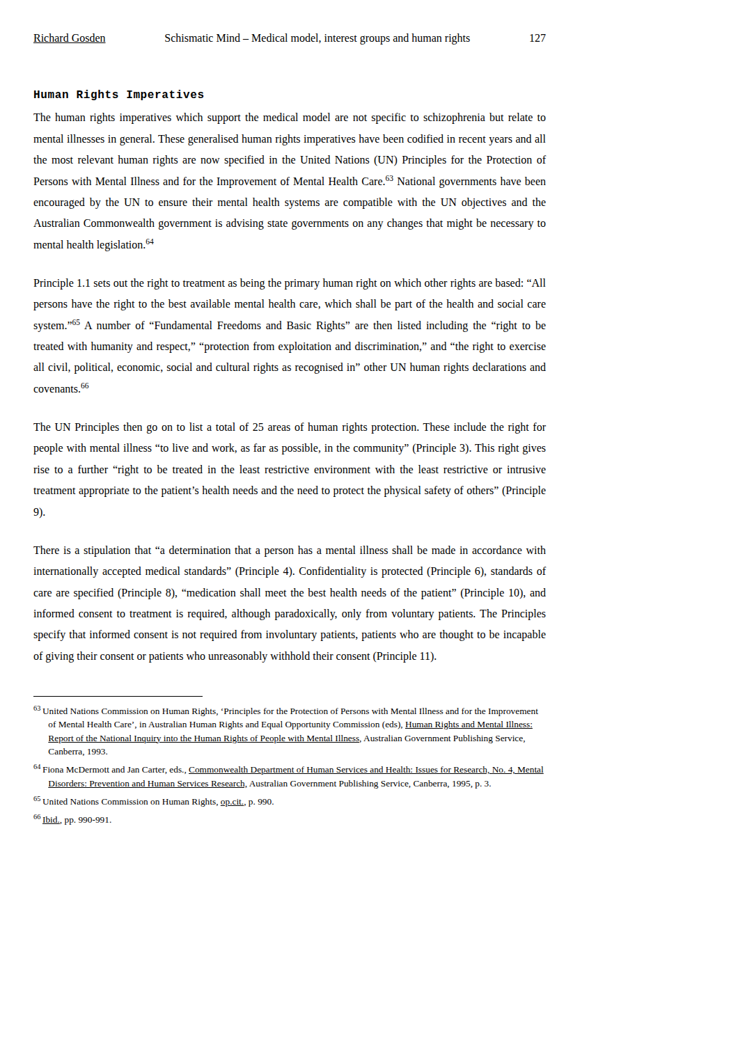Richard Gosden Schismatic Mind – Medical model, interest groups and human rights 127
Human Rights Imperatives
The human rights imperatives which support the medical model are not specific to schizophrenia but relate to mental illnesses in general. These generalised human rights imperatives have been codified in recent years and all the most relevant human rights are now specified in the United Nations (UN) Principles for the Protection of Persons with Mental Illness and for the Improvement of Mental Health Care.63 National governments have been encouraged by the UN to ensure their mental health systems are compatible with the UN objectives and the Australian Commonwealth government is advising state governments on any changes that might be necessary to mental health legislation.64
Principle 1.1 sets out the right to treatment as being the primary human right on which other rights are based: “All persons have the right to the best available mental health care, which shall be part of the health and social care system.”65 A number of “Fundamental Freedoms and Basic Rights” are then listed including the “right to be treated with humanity and respect,” “protection from exploitation and discrimination,” and “the right to exercise all civil, political, economic, social and cultural rights as recognised in” other UN human rights declarations and covenants.66
The UN Principles then go on to list a total of 25 areas of human rights protection. These include the right for people with mental illness “to live and work, as far as possible, in the community” (Principle 3). This right gives rise to a further “right to be treated in the least restrictive environment with the least restrictive or intrusive treatment appropriate to the patient’s health needs and the need to protect the physical safety of others” (Principle 9).
There is a stipulation that “a determination that a person has a mental illness shall be made in accordance with internationally accepted medical standards” (Principle 4). Confidentiality is protected (Principle 6), standards of care are specified (Principle 8), “medication shall meet the best health needs of the patient” (Principle 10), and informed consent to treatment is required, although paradoxically, only from voluntary patients. The Principles specify that informed consent is not required from involuntary patients, patients who are thought to be incapable of giving their consent or patients who unreasonably withhold their consent (Principle 11).
63 United Nations Commission on Human Rights, ‘Principles for the Protection of Persons with Mental Illness and for the Improvement of Mental Health Care’, in Australian Human Rights and Equal Opportunity Commission (eds), Human Rights and Mental Illness: Report of the National Inquiry into the Human Rights of People with Mental Illness, Australian Government Publishing Service, Canberra, 1993.
64 Fiona McDermott and Jan Carter, eds., Commonwealth Department of Human Services and Health: Issues for Research, No. 4, Mental Disorders: Prevention and Human Services Research, Australian Government Publishing Service, Canberra, 1995, p. 3.
65 United Nations Commission on Human Rights, op.cit., p. 990.
66 Ibid., pp. 990-991.